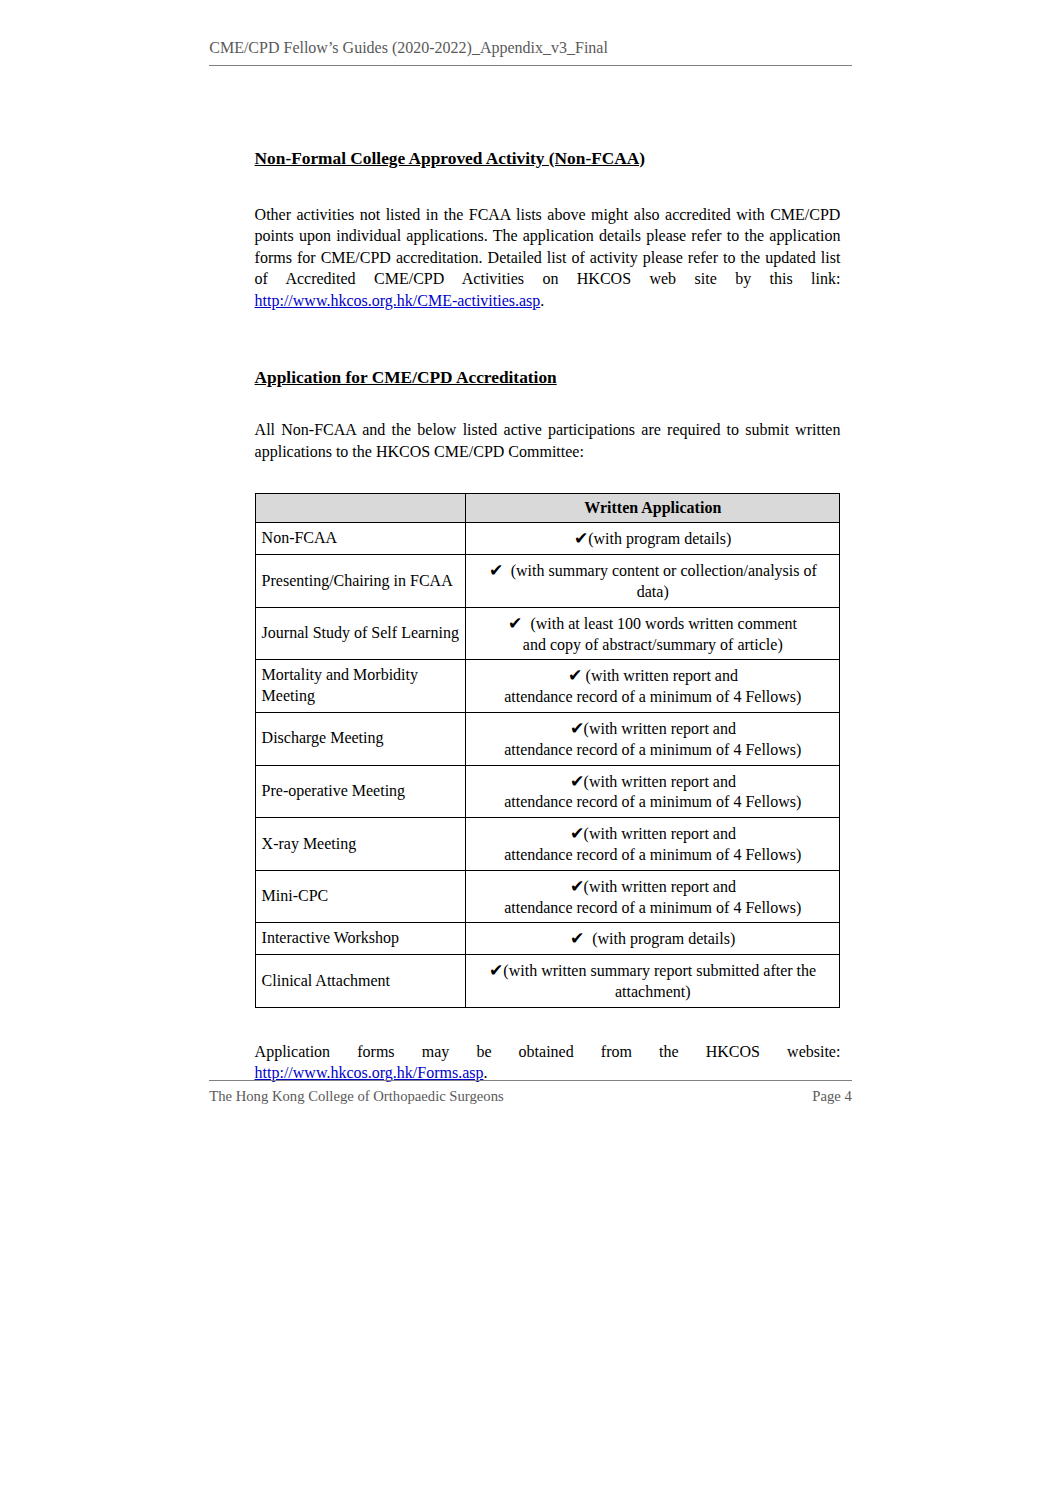CME/CPD Fellow’s Guides (2020-2022)_Appendix_v3_Final
Non-Formal College Approved Activity (Non-FCAA)
Other activities not listed in the FCAA lists above might also accredited with CME/CPD points upon individual applications. The application details please refer to the application forms for CME/CPD accreditation. Detailed list of activity please refer to the updated list of Accredited CME/CPD Activities on HKCOS web site by this link: http://www.hkcos.org.hk/CME-activities.asp.
Application for CME/CPD Accreditation
All Non-FCAA and the below listed active participations are required to submit written applications to the HKCOS CME/CPD Committee:
| | Written Application |
| --- | --- |
| Non-FCAA | ✔ (with program details) |
| Presenting/Chairing in FCAA | ✔ (with summary content or collection/analysis of data) |
| Journal Study of Self Learning | ✔ (with at least 100 words written comment and copy of abstract/summary of article) |
| Mortality and Morbidity Meeting | ✔ (with written report and attendance record of a minimum of 4 Fellows) |
| Discharge Meeting | ✔ (with written report and attendance record of a minimum of 4 Fellows) |
| Pre-operative Meeting | ✔ (with written report and attendance record of a minimum of 4 Fellows) |
| X-ray Meeting | ✔ (with written report and attendance record of a minimum of 4 Fellows) |
| Mini-CPC | ✔ (with written report and attendance record of a minimum of 4 Fellows) |
| Interactive Workshop | ✔ (with program details) |
| Clinical Attachment | ✔ (with written summary report submitted after the attachment) |
Application forms may be obtained from the HKCOS website:
http://www.hkcos.org.hk/Forms.asp.
The Hong Kong College of Orthopaedic Surgeons Page 4